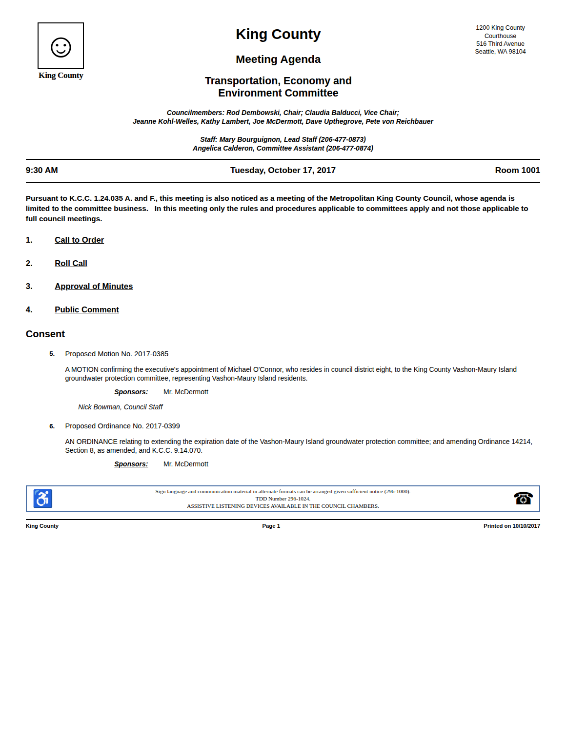☺
King County
King County
Meeting Agenda
Transportation, Economy and
Environment Committee
1200 King County
Courthouse
516 Third Avenue
Seattle, WA 98104
Councilmembers: Rod Dembowski, Chair; Claudia Balducci, Vice Chair;
Jeanne Kohl-Welles, Kathy Lambert, Joe McDermott, Dave Upthegrove, Pete von Reichbauer
Staff: Mary Bourguignon, Lead Staff (206-477-0873)
Angelica Calderon, Committee Assistant (206-477-0874)
9:30 AM
Tuesday, October 17, 2017
Room 1001
Pursuant to K.C.C. 1.24.035 A. and F., this meeting is also noticed as a meeting of the Metropolitan King County Council, whose agenda is limited to the committee business. In this meeting only the rules and procedures applicable to committees apply and not those applicable to full council meetings.
1.
Call to Order
2.
Roll Call
3.
Approval of Minutes
4.
Public Comment
Consent
5.
Proposed Motion No. 2017-0385
A MOTION confirming the executive's appointment of Michael O'Connor, who resides in council district eight, to the King County Vashon-Maury Island groundwater protection committee, representing Vashon-Maury Island residents.
Sponsors: Mr. McDermott
Nick Bowman, Council Staff
6.
Proposed Ordinance No. 2017-0399
AN ORDINANCE relating to extending the expiration date of the Vashon-Maury Island groundwater protection committee; and amending Ordinance 14214, Section 8, as amended, and K.C.C. 9.14.070.
Sponsors: Mr. McDermott
♿
Sign language and communication material in alternate formats can be arranged given sufficient notice (296-1000).
TDD Number 296-1024.
ASSISTIVE LISTENING DEVICES AVAILABLE IN THE COUNCIL CHAMBERS.
☎
King County
Page 1
Printed on 10/10/2017